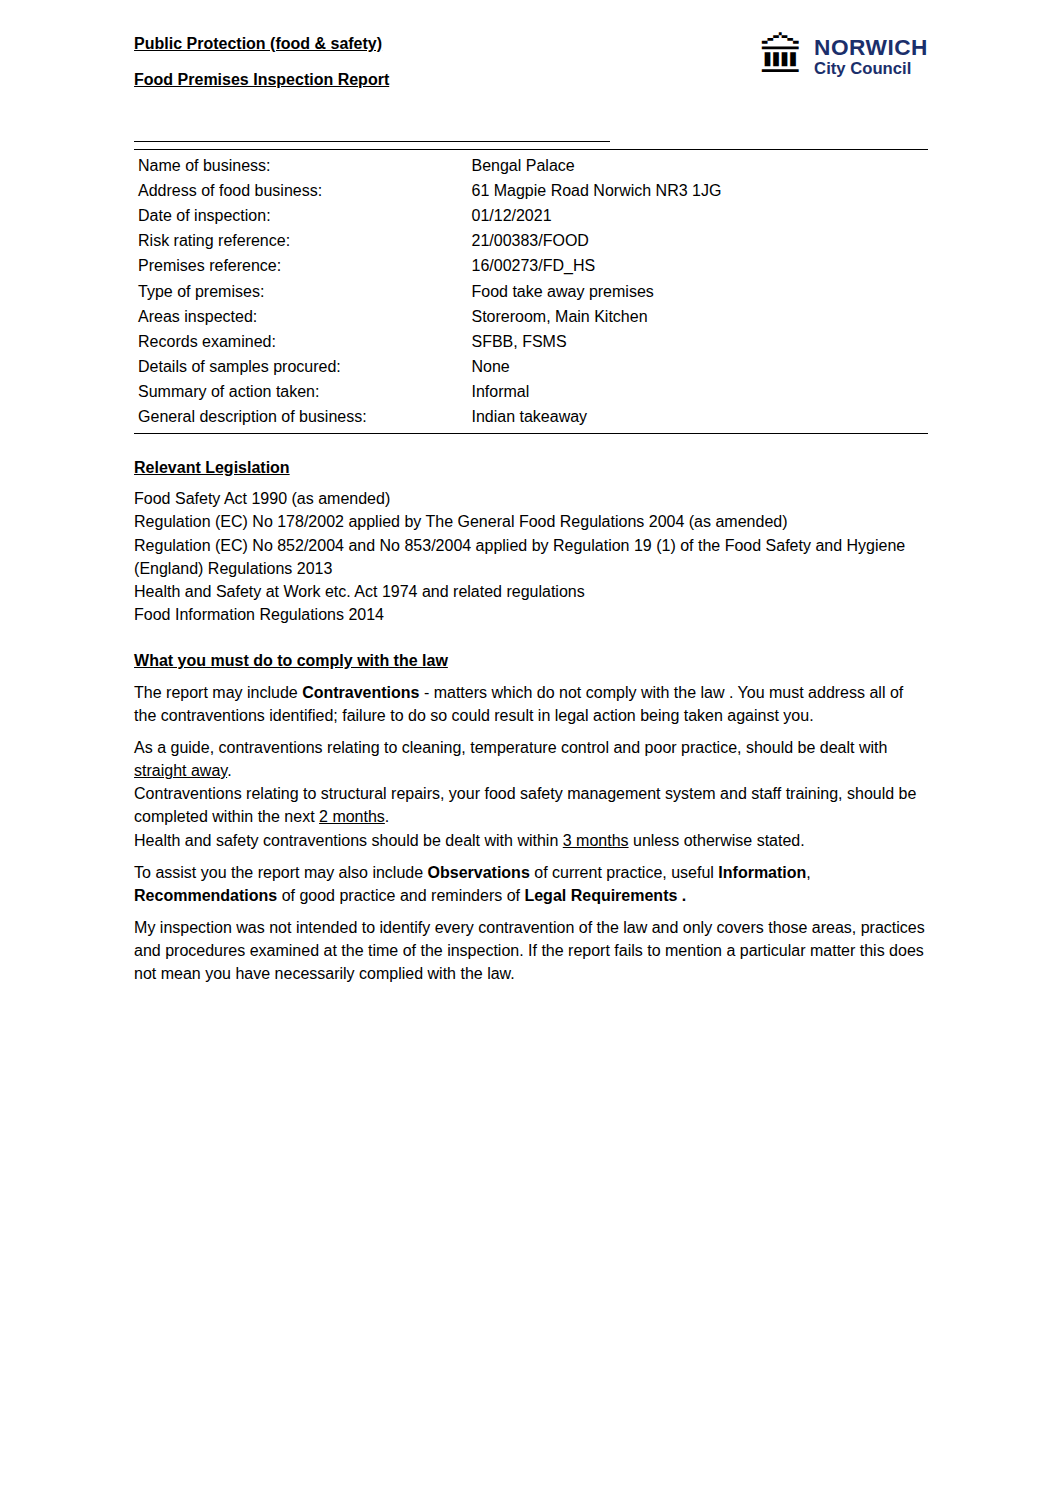🏛 NORWICH
City Council
Public Protection (food & safety)
Food Premises Inspection Report
| Name of business: | Bengal Palace |
| Address of food business: | 61 Magpie Road Norwich NR3 1JG |
| Date of inspection: | 01/12/2021 |
| Risk rating reference: | 21/00383/FOOD |
| Premises reference: | 16/00273/FD_HS |
| Type of premises: | Food take away premises |
| Areas inspected: | Storeroom, Main Kitchen |
| Records examined: | SFBB, FSMS |
| Details of samples procured: | None |
| Summary of action taken: | Informal |
| General description of business: | Indian takeaway |
Relevant Legislation
Food Safety Act 1990 (as amended)
Regulation (EC) No 178/2002 applied by The General Food Regulations 2004 (as amended)
Regulation (EC) No 852/2004 and No 853/2004 applied by Regulation 19 (1) of the Food Safety and Hygiene (England) Regulations 2013
Health and Safety at Work etc. Act 1974 and related regulations
Food Information Regulations 2014
What you must do to comply with the law
The report may include Contraventions - matters which do not comply with the law . You must address all of the contraventions identified; failure to do so could result in legal action being taken against you.
As a guide, contraventions relating to cleaning, temperature control and poor practice, should be dealt with straight away.
Contraventions relating to structural repairs, your food safety management system and staff training, should be completed within the next 2 months.
Health and safety contraventions should be dealt with within 3 months unless otherwise stated.
To assist you the report may also include Observations of current practice, useful Information, Recommendations of good practice and reminders of Legal Requirements .
My inspection was not intended to identify every contravention of the law and only covers those areas, practices and procedures examined at the time of the inspection. If the report fails to mention a particular matter this does not mean you have necessarily complied with the law.